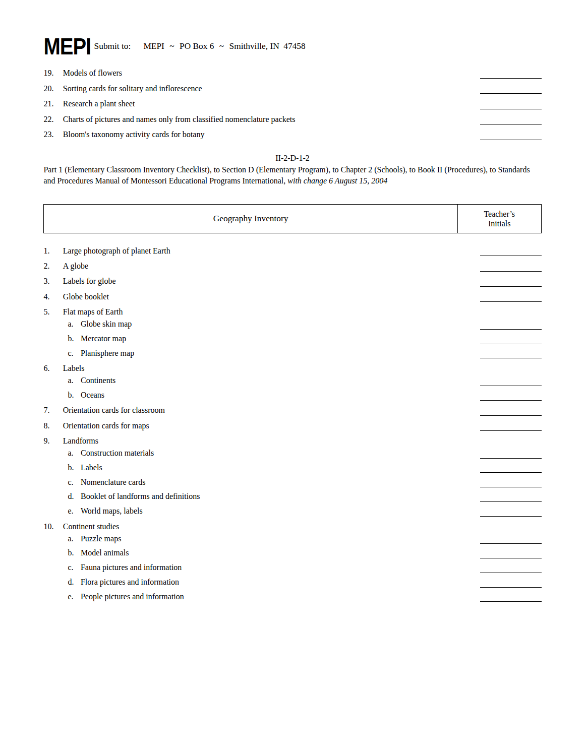MEPI
Submit to: MEPI ~ PO Box 6 ~ Smithville, IN 47458
19.
Models of flowers
20.
Sorting cards for solitary and inflorescence
21.
Research a plant sheet
22.
Charts of pictures and names only from classified nomenclature packets
23.
Bloom's taxonomy activity cards for botany
II-2-D-1-2
Part 1 (Elementary Classroom Inventory Checklist), to Section D (Elementary Program), to Chapter 2 (Schools), to Book II (Procedures), to Standards and Procedures Manual of Montessori Educational Programs International, with change 6 August 15, 2004
| Geography Inventory | Teacher’s Initials |
1.
Large photograph of planet Earth
2.
A globe
3.
Labels for globe
4.
Globe booklet
5.
Flat maps of Earth
a.
Globe skin map
b.
Mercator map
c.
Planisphere map
6.
Labels
a.
Continents
b.
Oceans
7.
Orientation cards for classroom
8.
Orientation cards for maps
9.
Landforms
a.
Construction materials
b.
Labels
c.
Nomenclature cards
d.
Booklet of landforms and definitions
e.
World maps, labels
10.
Continent studies
a.
Puzzle maps
b.
Model animals
c.
Fauna pictures and information
d.
Flora pictures and information
e.
People pictures and information